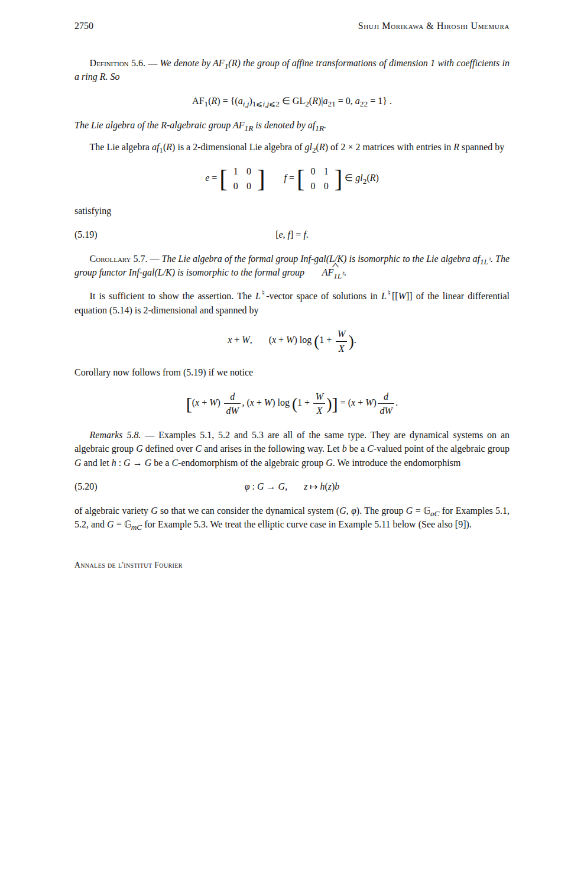2750 Shuji Morikawa & Hiroshi Umemura
Definition 5.6. — We denote by AF1(R) the group of affine transformations of dimension 1 with coefficients in a ring R. So
AF1(R) = {(ai,j)1⩽i,j⩽2 ∈ GL2(R)|a21 = 0, a22 = 1} .
The Lie algebra of the R-algebraic group AF1R is denoted by af1R.
The Lie algebra af1(R) is a 2-dimensional Lie algebra of gl2(R) of 2 × 2 matrices with entries in R spanned by
e = [
| 1 | 0 |
| 0 | 0 |
] f = [
| 0 | 1 |
| 0 | 0 |
] ∈ gl2(R)
satisfying
(5.19) [e, f] = f.
Corollary 5.7. — The Lie algebra of the formal group Inf-gal(L/K) is isomorphic to the Lie algebra af1L♮. The group functor Inf-gal(L/K) is isomorphic to the formal group ^AF1L♮.
It is sufficient to show the assertion. The L♮-vector space of solutions in L♮[[W]] of the linear differential equation (5.14) is 2-dimensional and spanned by
x + W, (x + W) log (1 + WX).
Corollary now follows from (5.19) if we notice
[(x + W) ddW, (x + W) log (1 + WX)] = (x + W)ddW.
Remarks 5.8. — Examples 5.1, 5.2 and 5.3 are all of the same type. They are dynamical systems on an algebraic group G defined over C and arises in the following way. Let b be a C-valued point of the algebraic group G and let h : G → G be a C-endomorphism of the algebraic group G. We introduce the endomorphism
(5.20) φ : G → G, z ↦ h(z)b
of algebraic variety G so that we can consider the dynamical system (G, φ). The group G = 𝔾aC for Examples 5.1, 5.2, and G = 𝔾mC for Example 5.3. We treat the elliptic curve case in Example 5.11 below (See also [9]).
Annales de l'institut Fourier